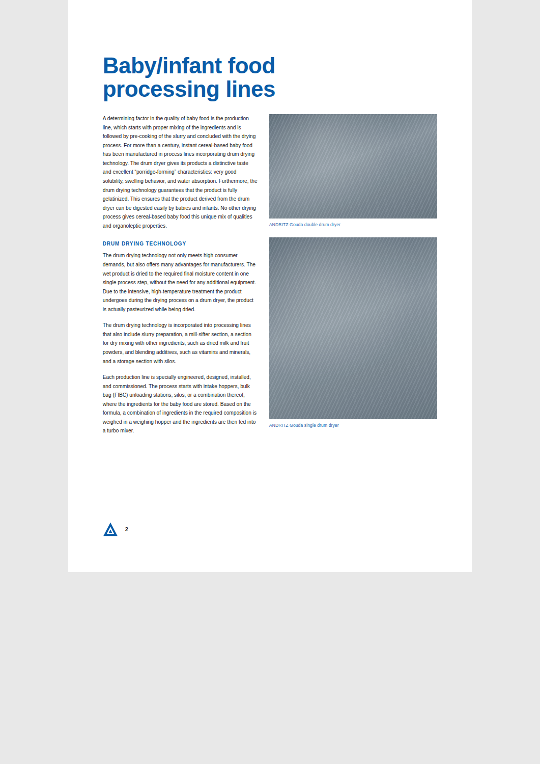Baby/infant food processing lines
A determining factor in the quality of baby food is the production line, which starts with proper mixing of the ingredients and is followed by pre-cooking of the slurry and concluded with the drying process. For more than a century, instant cereal-based baby food has been manufactured in process lines incorporating drum drying technology. The drum dryer gives its products a distinctive taste and excellent “porridge-forming” characteristics: very good solubility, swelling behavior, and water absorption. Furthermore, the drum drying technology guarantees that the product is fully gelatinized. This ensures that the product derived from the drum dryer can be digested easily by babies and infants. No other drying process gives cereal-based baby food this unique mix of qualities and organoleptic properties.
Drum drying technology
The drum drying technology not only meets high consumer demands, but also offers many advantages for manufacturers. The wet product is dried to the required final moisture content in one single process step, without the need for any additional equipment. Due to the intensive, high-temperature treatment the product undergoes during the drying process on a drum dryer, the product is actually pasteurized while being dried.
The drum drying technology is incorporated into processing lines that also include slurry preparation, a mill-sifter section, a section for dry mixing with other ingredients, such as dried milk and fruit powders, and blending additives, such as vitamins and minerals, and a storage section with silos.
Each production line is specially engineered, designed, installed, and commissioned. The process starts with intake hoppers, bulk bag (FIBC) unloading stations, silos, or a combination thereof, where the ingredients for the baby food are stored. Based on the formula, a combination of ingredients in the required composition is weighed in a weighing hopper and the ingredients are then fed into a turbo mixer.
ANDRITZ Gouda double drum dryer
ANDRITZ Gouda single drum dryer
2